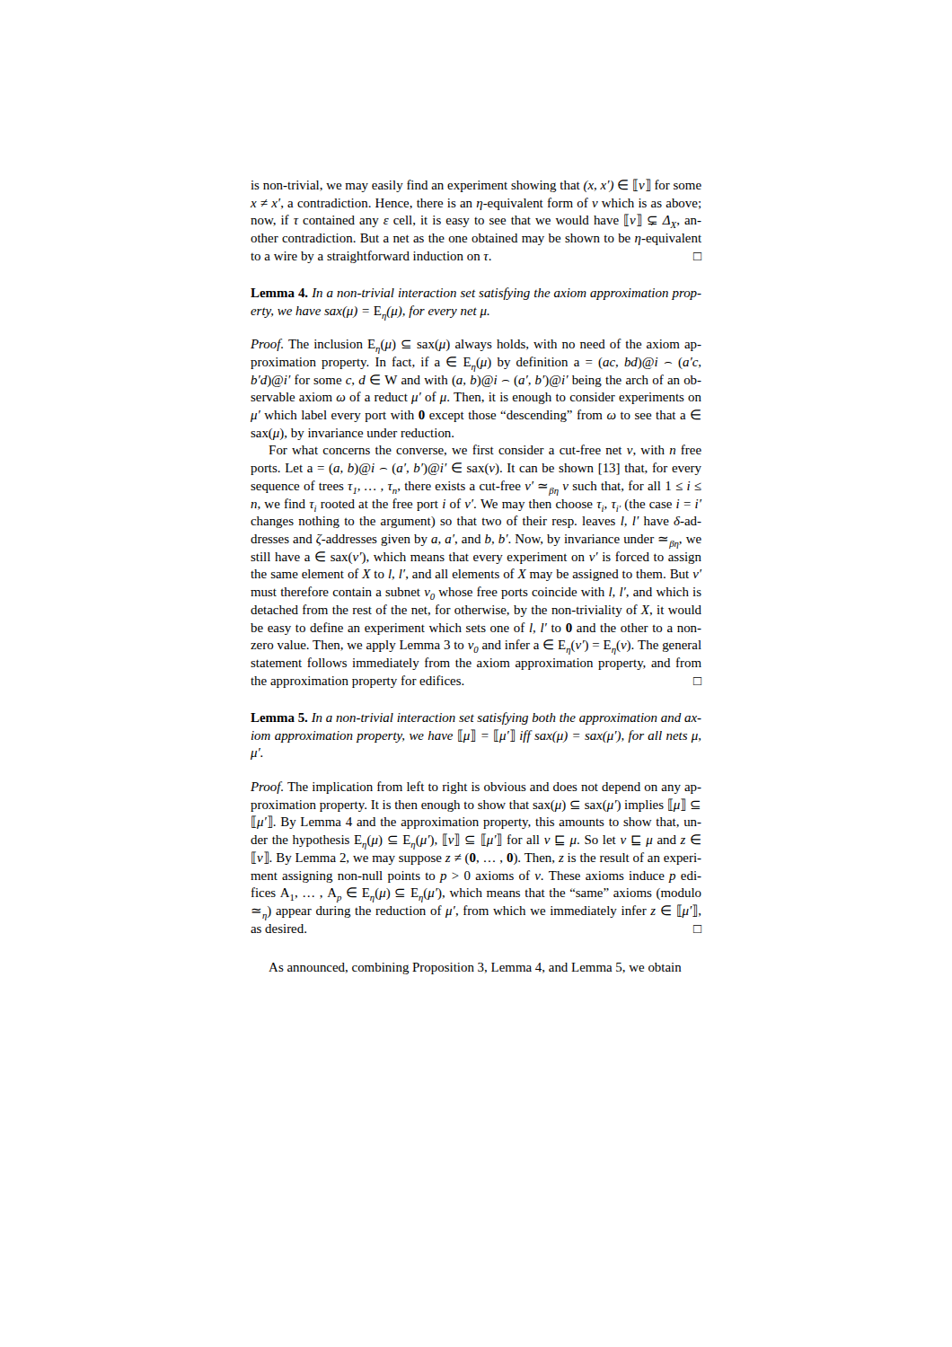is non-trivial, we may easily find an experiment showing that (x, x′) ∈ ⟦ν⟧ for some x ≠ x′, a contradiction. Hence, there is an η-equivalent form of ν which is as above; now, if τ contained any ε cell, it is easy to see that we would have ⟦ν⟧ ⊊ ΔX, another contradiction. But a net as the one obtained may be shown to be η-equivalent to a wire by a straightforward induction on τ. □
Lemma 4. In a non-trivial interaction set satisfying the axiom approximation property, we have sax(μ) = Eη(μ), for every net μ.
Proof. The inclusion Eη(μ) ⊆ sax(μ) always holds, with no need of the axiom approximation property. In fact, if a ∈ Eη(μ) by definition a = (ac, bd)@i ⌢ (a′c, b′d)@i′ for some c, d ∈ W and with (a, b)@i ⌢ (a′, b′)@i′ being the arch of an observable axiom ω of a reduct μ′ of μ. Then, it is enough to consider experiments on μ′ which label every port with 0 except those “descending” from ω to see that a ∈ sax(μ), by invariance under reduction.
For what concerns the converse, we first consider a cut-free net ν, with n free ports. Let a = (a, b)@i ⌢ (a′, b′)@i′ ∈ sax(ν). It can be shown [13] that, for every sequence of trees τ1, … , τn, there exists a cut-free ν′ ≃βη ν such that, for all 1 ≤ i ≤ n, we find τi rooted at the free port i of ν′. We may then choose τi, τi′ (the case i = i′ changes nothing to the argument) so that two of their resp. leaves l, l′ have δ-addresses and ζ-addresses given by a, a′, and b, b′. Now, by invariance under ≃βη, we still have a ∈ sax(ν′), which means that every experiment on ν′ is forced to assign the same element of X to l, l′, and all elements of X may be assigned to them. But ν′ must therefore contain a subnet ν0 whose free ports coincide with l, l′, and which is detached from the rest of the net, for otherwise, by the non-triviality of X, it would be easy to define an experiment which sets one of l, l′ to 0 and the other to a non-zero value. Then, we apply Lemma 3 to ν0 and infer a ∈ Eη(ν′) = Eη(ν). The general statement follows immediately from the axiom approximation property, and from the approximation property for edifices. □
Lemma 5. In a non-trivial interaction set satisfying both the approximation and axiom approximation property, we have ⟦μ⟧ = ⟦μ′⟧ iff sax(μ) = sax(μ′), for all nets μ, μ′.
Proof. The implication from left to right is obvious and does not depend on any approximation property. It is then enough to show that sax(μ) ⊆ sax(μ′) implies ⟦μ⟧ ⊆ ⟦μ′⟧. By Lemma 4 and the approximation property, this amounts to show that, under the hypothesis Eη(μ) ⊆ Eη(μ′), ⟦ν⟧ ⊆ ⟦μ′⟧ for all ν ⊑ μ. So let ν ⊑ μ and z ∈ ⟦ν⟧. By Lemma 2, we may suppose z ≠ (0, … , 0). Then, z is the result of an experiment assigning non-null points to p > 0 axioms of ν. These axioms induce p edifices A1, … , Ap ∈ Eη(μ) ⊆ Eη(μ′), which means that the “same” axioms (modulo ≃η) appear during the reduction of μ′, from which we immediately infer z ∈ ⟦μ′⟧, as desired. □
As announced, combining Proposition 3, Lemma 4, and Lemma 5, we obtain